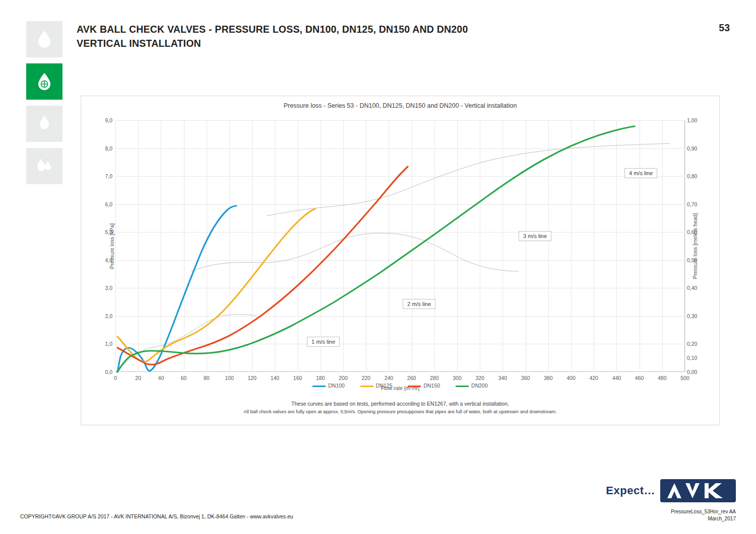AVK BALL CHECK VALVES - PRESSURE LOSS, DN100, DN125, DN150 AND DN200
VERTICAL INSTALLATION
53
Pressure loss - Series 53 - DN100, DN125, DN150 and DN200 - Vertical installation
9,0
1,00
8,0
0,90
7,0
0,80
6,0
0,70
5,0
0,60
4,0
0,50
3,0
0,40
2,0
0,30
1,0
0,20
0,0
0,00
0,10
0
20
40
60
80
100
120
140
160
180
200
220
240
260
280
300
320
340
360
380
400
420
440
460
480
500
1 m/s line
2 m/s line
3 m/s line
4 m/s line
Pressure loss [kPa]
Pressure loss [meters head]
Flow rate [m³/hr]
DN100 DN125 DN150 DN200
These curves are based on tests, performed according to EN1267, with a vertical installation.
All ball check valves are fully open at approx. 0,5m/s. Opening pressure presupposes that pipes are full of water, both at upstream and downstream.
COPYRIGHT©AVK GROUP A/S 2017 - AVK INTERNATIONAL A/S, Bizonvej 1, DK-8464 Galten - www.avkvalves.eu
Expect…
PressureLoss_53Hor_rev AA
March_2017